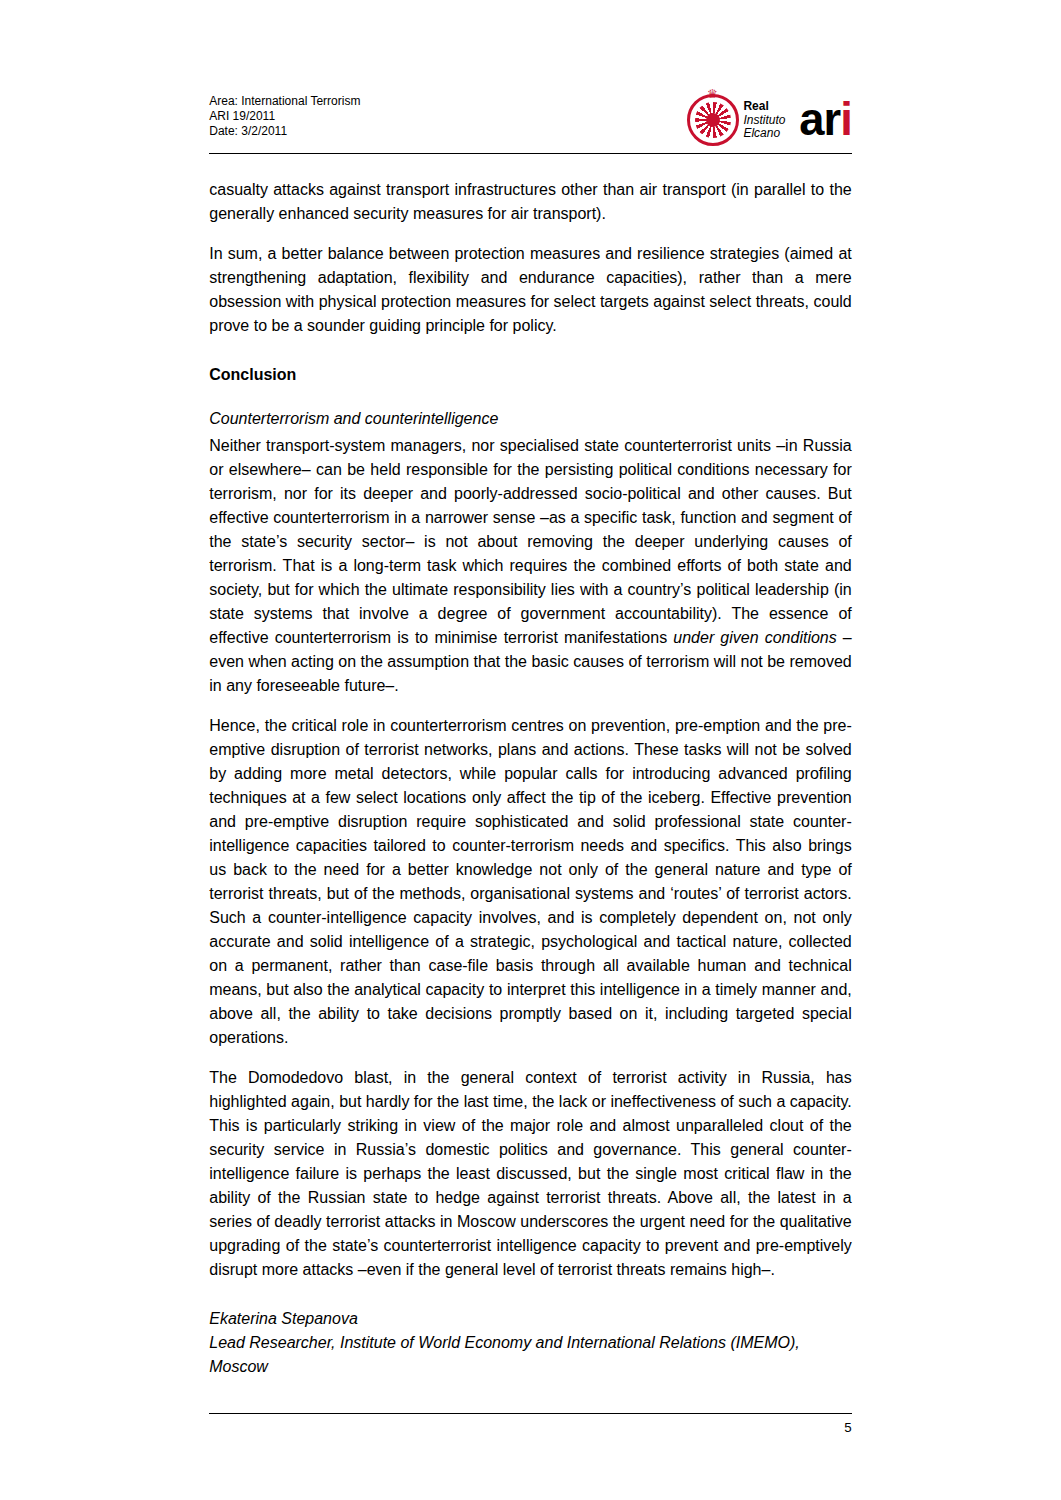Area: International Terrorism
ARI 19/2011
Date: 3/2/2011
♛
Real
Instituto
Elcano
ari
casualty attacks against transport infrastructures other than air transport (in parallel to the generally enhanced security measures for air transport).
In sum, a better balance between protection measures and resilience strategies (aimed at strengthening adaptation, flexibility and endurance capacities), rather than a mere obsession with physical protection measures for select targets against select threats, could prove to be a sounder guiding principle for policy.
Conclusion
Counterterrorism and counterintelligence
Neither transport-system managers, nor specialised state counterterrorist units –in Russia or elsewhere– can be held responsible for the persisting political conditions necessary for terrorism, nor for its deeper and poorly-addressed socio-political and other causes. But effective counterterrorism in a narrower sense –as a specific task, function and segment of the state’s security sector– is not about removing the deeper underlying causes of terrorism. That is a long-term task which requires the combined efforts of both state and society, but for which the ultimate responsibility lies with a country’s political leadership (in state systems that involve a degree of government accountability). The essence of effective counterterrorism is to minimise terrorist manifestations under given conditions –even when acting on the assumption that the basic causes of terrorism will not be removed in any foreseeable future–.
Hence, the critical role in counterterrorism centres on prevention, pre-emption and the pre-emptive disruption of terrorist networks, plans and actions. These tasks will not be solved by adding more metal detectors, while popular calls for introducing advanced profiling techniques at a few select locations only affect the tip of the iceberg. Effective prevention and pre-emptive disruption require sophisticated and solid professional state counter-intelligence capacities tailored to counter-terrorism needs and specifics. This also brings us back to the need for a better knowledge not only of the general nature and type of terrorist threats, but of the methods, organisational systems and ‘routes’ of terrorist actors. Such a counter-intelligence capacity involves, and is completely dependent on, not only accurate and solid intelligence of a strategic, psychological and tactical nature, collected on a permanent, rather than case-file basis through all available human and technical means, but also the analytical capacity to interpret this intelligence in a timely manner and, above all, the ability to take decisions promptly based on it, including targeted special operations.
The Domodedovo blast, in the general context of terrorist activity in Russia, has highlighted again, but hardly for the last time, the lack or ineffectiveness of such a capacity. This is particularly striking in view of the major role and almost unparalleled clout of the security service in Russia’s domestic politics and governance. This general counter-intelligence failure is perhaps the least discussed, but the single most critical flaw in the ability of the Russian state to hedge against terrorist threats. Above all, the latest in a series of deadly terrorist attacks in Moscow underscores the urgent need for the qualitative upgrading of the state’s counterterrorist intelligence capacity to prevent and pre-emptively disrupt more attacks –even if the general level of terrorist threats remains high–.
Ekaterina Stepanova
Lead Researcher, Institute of World Economy and International Relations (IMEMO), Moscow
5